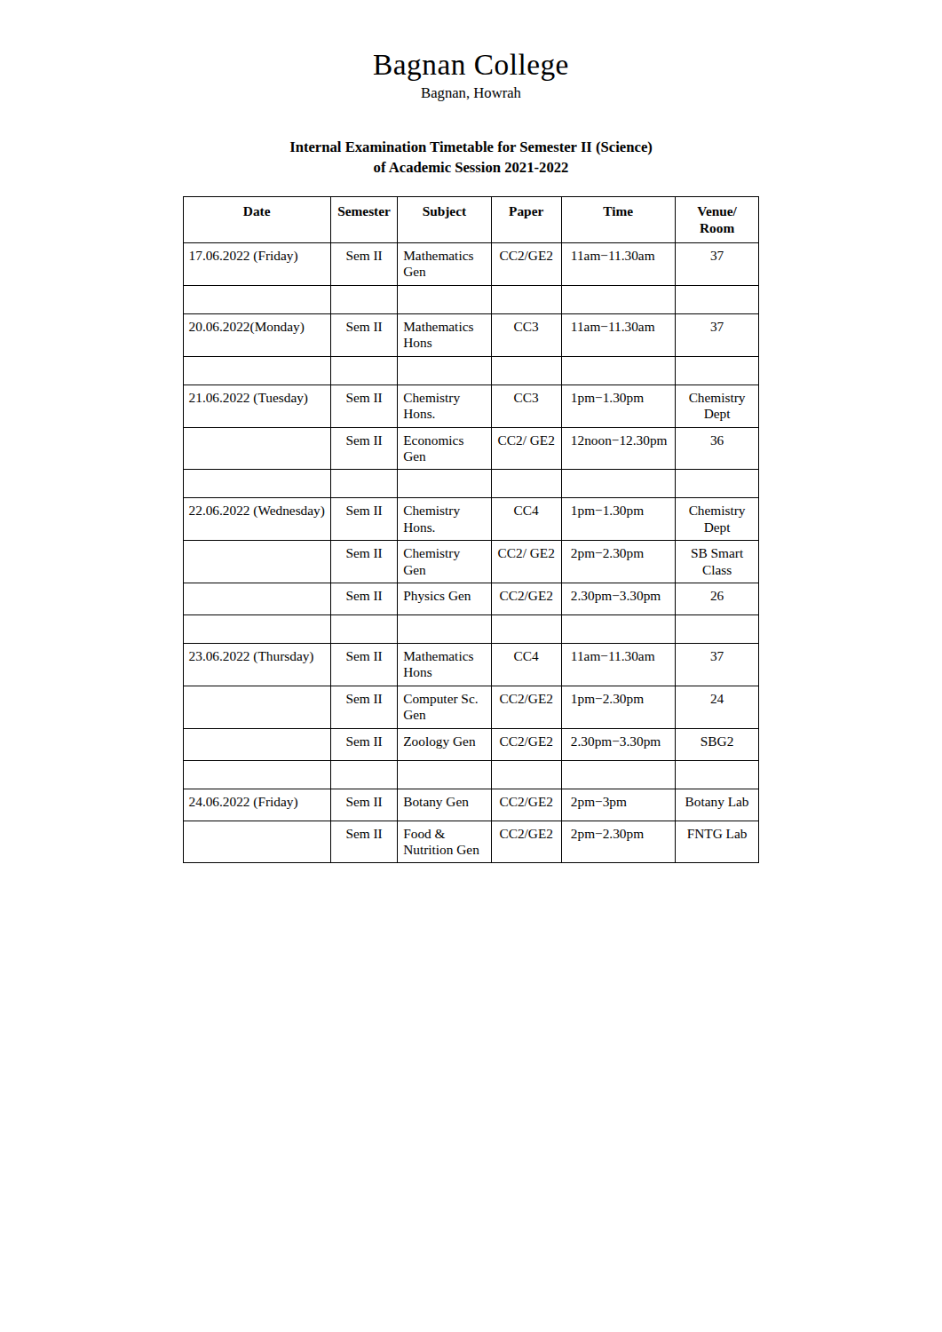Bagnan College
Bagnan, Howrah
Internal Examination Timetable for Semester II (Science)
of Academic Session 2021-2022
| Date | Semester | Subject | Paper | Time | Venue/ Room |
| --- | --- | --- | --- | --- | --- |
| 17.06.2022 (Friday) | Sem II | Mathematics Gen | CC2/GE2 | 11am−11.30am | 37 |
| 20.06.2022(Monday) | Sem II | Mathematics Hons | CC3 | 11am−11.30am | 37 |
| 21.06.2022 (Tuesday) | Sem II | Chemistry Hons. | CC3 | 1pm−1.30pm | Chemistry Dept |
| | Sem II | Economics Gen | CC2/ GE2 | 12noon−12.30pm | 36 |
| 22.06.2022 (Wednesday) | Sem II | Chemistry Hons. | CC4 | 1pm−1.30pm | Chemistry Dept |
| | Sem II | Chemistry Gen | CC2/ GE2 | 2pm−2.30pm | SB Smart Class |
| | Sem II | Physics Gen | CC2/GE2 | 2.30pm−3.30pm | 26 |
| 23.06.2022 (Thursday) | Sem II | Mathematics Hons | CC4 | 11am−11.30am | 37 |
| | Sem II | Computer Sc. Gen | CC2/GE2 | 1pm−2.30pm | 24 |
| | Sem II | Zoology Gen | CC2/GE2 | 2.30pm−3.30pm | SBG2 |
| 24.06.2022 (Friday) | Sem II | Botany Gen | CC2/GE2 | 2pm−3pm | Botany Lab |
| | Sem II | Food & Nutrition Gen | CC2/GE2 | 2pm−2.30pm | FNTG Lab |